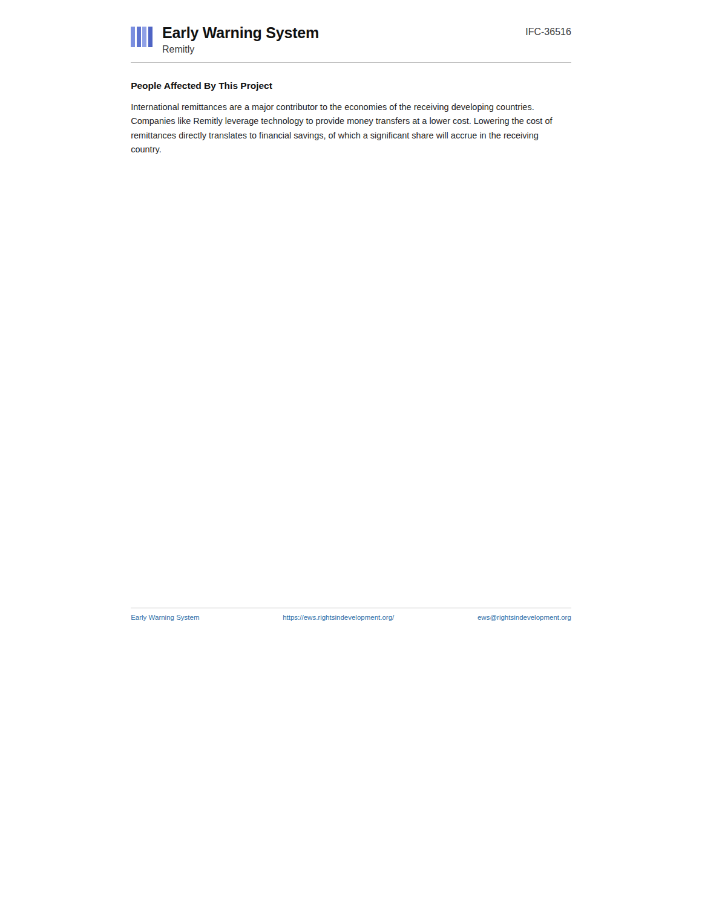Early Warning System
Remitly
IFC-36516
People Affected By This Project
International remittances are a major contributor to the economies of the receiving developing countries. Companies like Remitly leverage technology to provide money transfers at a lower cost. Lowering the cost of remittances directly translates to financial savings, of which a significant share will accrue in the receiving country.
Early Warning System https://ews.rightsindevelopment.org/ ews@rightsindevelopment.org